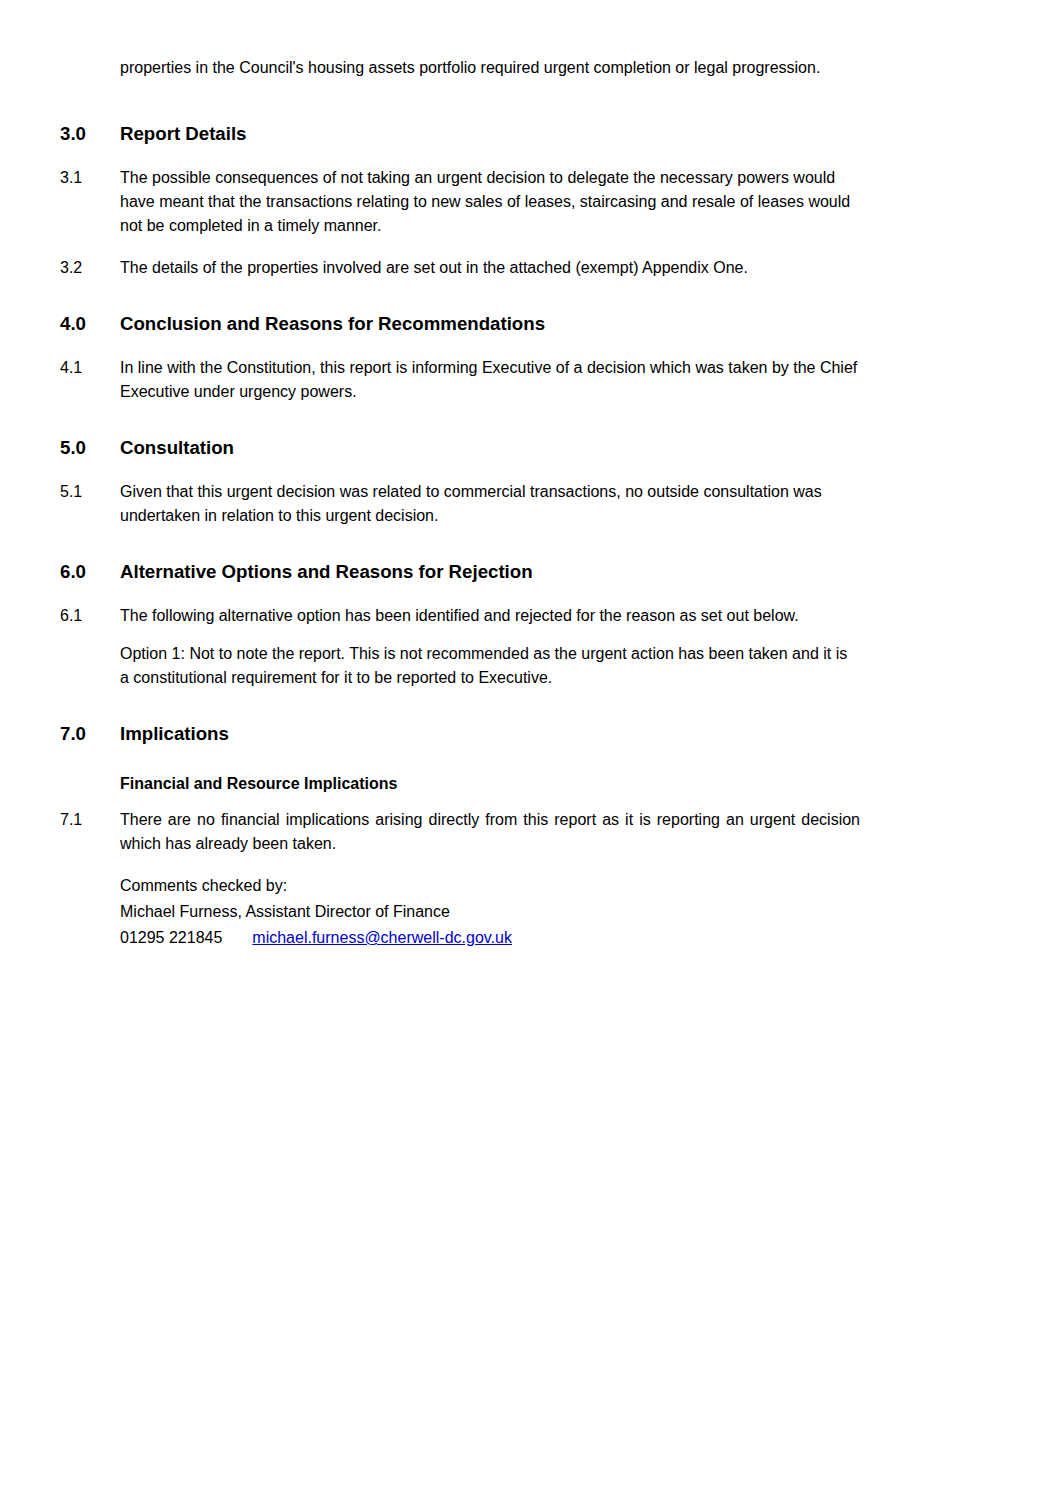properties in the Council's housing assets portfolio required urgent completion or legal progression.
3.0 Report Details
3.1
The possible consequences of not taking an urgent decision to delegate the necessary powers would have meant that the transactions relating to new sales of leases, staircasing and resale of leases would not be completed in a timely manner.
3.2
The details of the properties involved are set out in the attached (exempt) Appendix One.
4.0 Conclusion and Reasons for Recommendations
4.1
In line with the Constitution, this report is informing Executive of a decision which was taken by the Chief Executive under urgency powers.
5.0 Consultation
5.1
Given that this urgent decision was related to commercial transactions, no outside consultation was undertaken in relation to this urgent decision.
6.0 Alternative Options and Reasons for Rejection
6.1
The following alternative option has been identified and rejected for the reason as set out below.
Option 1: Not to note the report. This is not recommended as the urgent action has been taken and it is a constitutional requirement for it to be reported to Executive.
7.0 Implications
Financial and Resource Implications
7.1
There are no financial implications arising directly from this report as it is reporting an urgent decision which has already been taken.
Comments checked by:
Michael Furness, Assistant Director of Finance
01295 221845 michael.furness@cherwell-dc.gov.uk